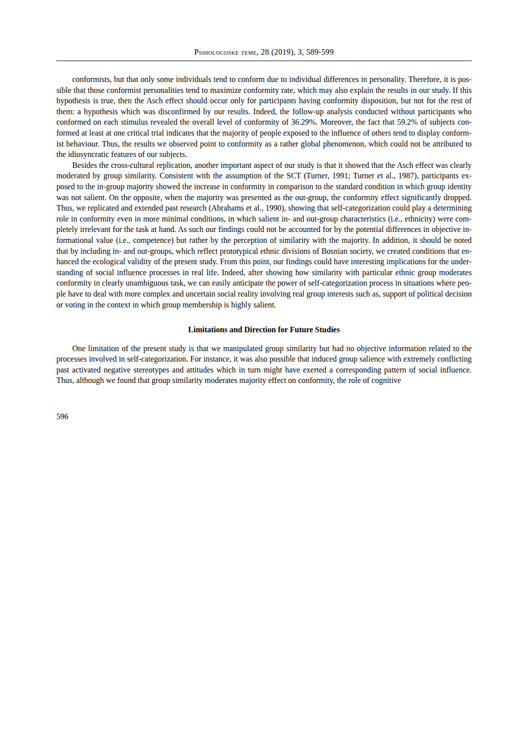Psihologijske teme, 28 (2019), 3, 589-599
conformists, but that only some individuals tend to conform due to individual differences in personality. Therefore, it is possible that those conformist personalities tend to maximize conformity rate, which may also explain the results in our study. If this hypothesis is true, then the Asch effect should occur only for participants having conformity disposition, but not for the rest of them: a hypothesis which was disconfirmed by our results. Indeed, the follow-up analysis conducted without participants who conformed on each stimulus revealed the overall level of conformity of 36.29%. Moreover, the fact that 59.2% of subjects conformed at least at one critical trial indicates that the majority of people exposed to the influence of others tend to display conformist behaviour. Thus, the results we observed point to conformity as a rather global phenomenon, which could not be attributed to the idiosyncratic features of our subjects.
Besides the cross-cultural replication, another important aspect of our study is that it showed that the Asch effect was clearly moderated by group similarity. Consistent with the assumption of the SCT (Turner, 1991; Turner et al., 1987), participants exposed to the in-group majority showed the increase in conformity in comparison to the standard condition in which group identity was not salient. On the opposite, when the majority was presented as the out-group, the conformity effect significantly dropped. Thus, we replicated and extended past research (Abrahams et al., 1990), showing that self-categorization could play a determining role in conformity even in more minimal conditions, in which salient in- and out-group characteristics (i.e., ethnicity) were completely irrelevant for the task at hand. As such our findings could not be accounted for by the potential differences in objective informational value (i.e., competence) but rather by the perception of similarity with the majority. In addition, it should be noted that by including in- and out-groups, which reflect prototypical ethnic divisions of Bosnian society, we created conditions that enhanced the ecological validity of the present study. From this point, our findings could have interesting implications for the understanding of social influence processes in real life. Indeed, after showing how similarity with particular ethnic group moderates conformity in clearly unambiguous task, we can easily anticipate the power of self-categorization process in situations where people have to deal with more complex and uncertain social reality involving real group interests such as, support of political decision or voting in the context in which group membership is highly salient.
Limitations and Direction for Future Studies
One limitation of the present study is that we manipulated group similarity but had no objective information related to the processes involved in self-categorization. For instance, it was also possible that induced group salience with extremely conflicting past activated negative stereotypes and attitudes which in turn might have exerted a corresponding pattern of social influence. Thus, although we found that group similarity moderates majority effect on conformity, the role of cognitive
596